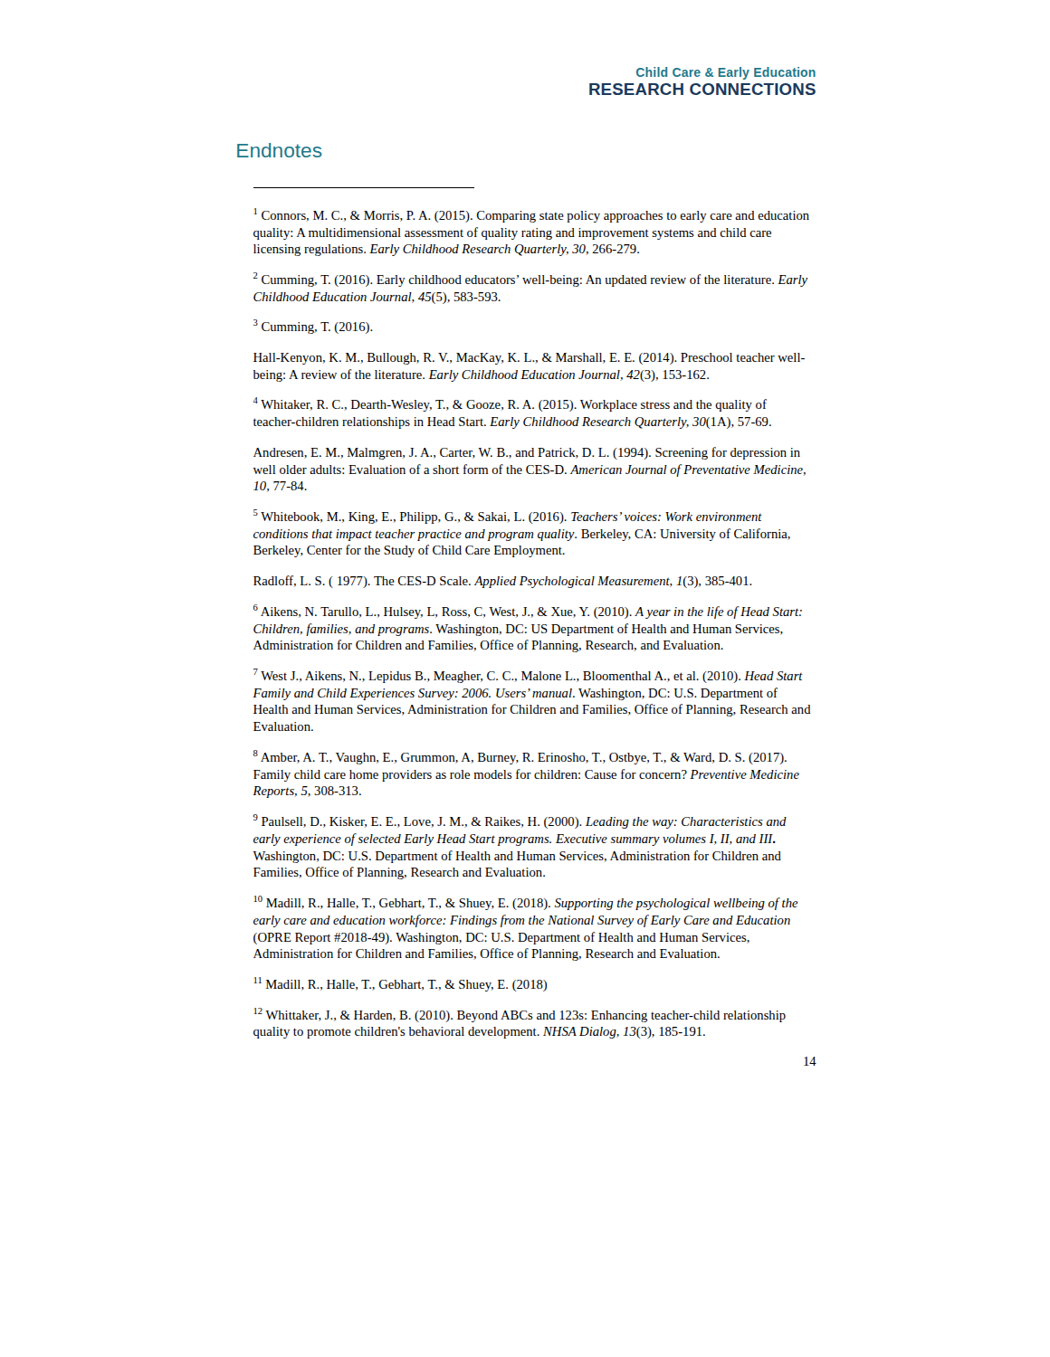Child Care & Early Education
RESEARCH CONNECTIONS
Endnotes
1 Connors, M. C., & Morris, P. A. (2015). Comparing state policy approaches to early care and education quality: A multidimensional assessment of quality rating and improvement systems and child care licensing regulations. Early Childhood Research Quarterly, 30, 266-279.
2 Cumming, T. (2016). Early childhood educators’ well-being: An updated review of the literature. Early Childhood Education Journal, 45(5), 583-593.
3 Cumming, T. (2016).
Hall-Kenyon, K. M., Bullough, R. V., MacKay, K. L., & Marshall, E. E. (2014). Preschool teacher well-being: A review of the literature. Early Childhood Education Journal, 42(3), 153-162.
4 Whitaker, R. C., Dearth-Wesley, T., & Gooze, R. A. (2015). Workplace stress and the quality of teacher-children relationships in Head Start. Early Childhood Research Quarterly, 30(1A), 57-69.
Andresen, E. M., Malmgren, J. A., Carter, W. B., and Patrick, D. L. (1994). Screening for depression in well older adults: Evaluation of a short form of the CES-D. American Journal of Preventative Medicine, 10, 77-84.
5 Whitebook, M., King, E., Philipp, G., & Sakai, L. (2016). Teachers’ voices: Work environment conditions that impact teacher practice and program quality. Berkeley, CA: University of California, Berkeley, Center for the Study of Child Care Employment.
Radloff, L. S. ( 1977). The CES-D Scale. Applied Psychological Measurement, 1(3), 385-401.
6 Aikens, N. Tarullo, L., Hulsey, L, Ross, C, West, J., & Xue, Y. (2010). A year in the life of Head Start: Children, families, and programs. Washington, DC: US Department of Health and Human Services, Administration for Children and Families, Office of Planning, Research, and Evaluation.
7 West J., Aikens, N., Lepidus B., Meagher, C. C., Malone L., Bloomenthal A., et al. (2010). Head Start Family and Child Experiences Survey: 2006. Users’ manual. Washington, DC: U.S. Department of Health and Human Services, Administration for Children and Families, Office of Planning, Research and Evaluation.
8 Amber, A. T., Vaughn, E., Grummon, A, Burney, R. Erinosho, T., Ostbye, T., & Ward, D. S. (2017). Family child care home providers as role models for children: Cause for concern? Preventive Medicine Reports, 5, 308-313.
9 Paulsell, D., Kisker, E. E., Love, J. M., & Raikes, H. (2000). Leading the way: Characteristics and early experience of selected Early Head Start programs. Executive summary volumes I, II, and III. Washington, DC: U.S. Department of Health and Human Services, Administration for Children and Families, Office of Planning, Research and Evaluation.
10 Madill, R., Halle, T., Gebhart, T., & Shuey, E. (2018). Supporting the psychological wellbeing of the early care and education workforce: Findings from the National Survey of Early Care and Education (OPRE Report #2018-49). Washington, DC: U.S. Department of Health and Human Services, Administration for Children and Families, Office of Planning, Research and Evaluation.
11 Madill, R., Halle, T., Gebhart, T., & Shuey, E. (2018)
12 Whittaker, J., & Harden, B. (2010). Beyond ABCs and 123s: Enhancing teacher-child relationship quality to promote children's behavioral development. NHSA Dialog, 13(3), 185-191.
14